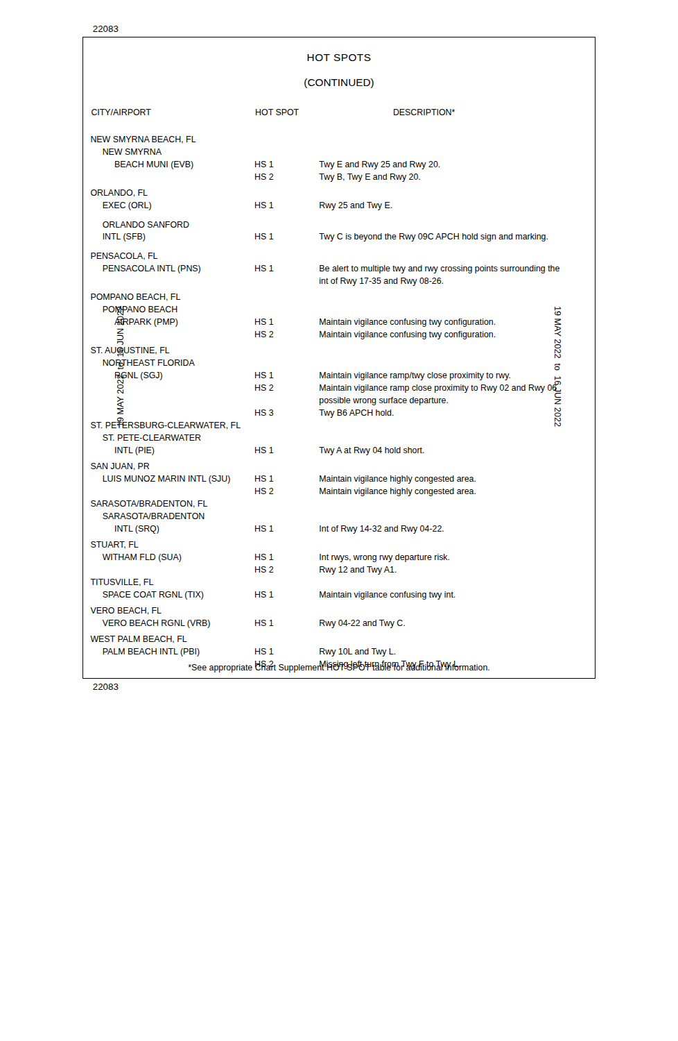19 MAY 2022 to 16 JUN 2022
19 MAY 2022 to 16 JUN 2022
22083
HOT SPOTS
(CONTINUED)
| CITY/AIRPORT | HOT SPOT | DESCRIPTION* |
| --- | --- | --- |
| NEW SMYRNA BEACH, FL | | |
| NEW SMYRNA | | |
| BEACH MUNI (EVB) | HS 1 | Twy E and Rwy 25 and Rwy 20. |
| | HS 2 | Twy B, Twy E and Rwy 20. |
| ORLANDO, FL | | |
| EXEC (ORL) | HS 1 | Rwy 25 and Twy E. |
| ORLANDO SANFORD | | |
| INTL (SFB) | HS 1 | Twy C is beyond the Rwy 09C APCH hold sign and marking. |
| PENSACOLA, FL | | |
| PENSACOLA INTL (PNS) | HS 1 | Be alert to multiple twy and rwy crossing points surrounding the int of Rwy 17-35 and Rwy 08-26. |
| POMPANO BEACH, FL | | |
| POMPANO BEACH | | |
| AIRPARK (PMP) | HS 1 | Maintain vigilance confusing twy configuration. |
| | HS 2 | Maintain vigilance confusing twy configuration. |
| ST. AUGUSTINE, FL | | |
| NORTHEAST FLORIDA | | |
| RGNL (SGJ) | HS 1 | Maintain vigilance ramp/twy close proximity to rwy. |
| | HS 2 | Maintain vigilance ramp close proximity to Rwy 02 and Rwy 06 possible wrong surface departure. |
| | HS 3 | Twy B6 APCH hold. |
| ST. PETERSBURG-CLEARWATER, FL | | |
| ST. PETE-CLEARWATER | | |
| INTL (PIE) | HS 1 | Twy A at Rwy 04 hold short. |
| SAN JUAN, PR | | |
| LUIS MUNOZ MARIN INTL (SJU) | HS 1 | Maintain vigilance highly congested area. |
| | HS 2 | Maintain vigilance highly congested area. |
| SARASOTA/BRADENTON, FL | | |
| SARASOTA/BRADENTON | | |
| INTL (SRQ) | HS 1 | Int of Rwy 14-32 and Rwy 04-22. |
| STUART, FL | | |
| WITHAM FLD (SUA) | HS 1 | Int rwys, wrong rwy departure risk. |
| | HS 2 | Rwy 12 and Twy A1. |
| TITUSVILLE, FL | | |
| SPACE COAT RGNL (TIX) | HS 1 | Maintain vigilance confusing twy int. |
| VERO BEACH, FL | | |
| VERO BEACH RGNL (VRB) | HS 1 | Rwy 04-22 and Twy C. |
| WEST PALM BEACH, FL | | |
| PALM BEACH INTL (PBI) | HS 1 | Rwy 10L and Twy L. |
| | HS 2 | Missing left turn from Twy F to Twy L. |
*See appropriate Chart Supplement HOT SPOT table for additional information.
22083